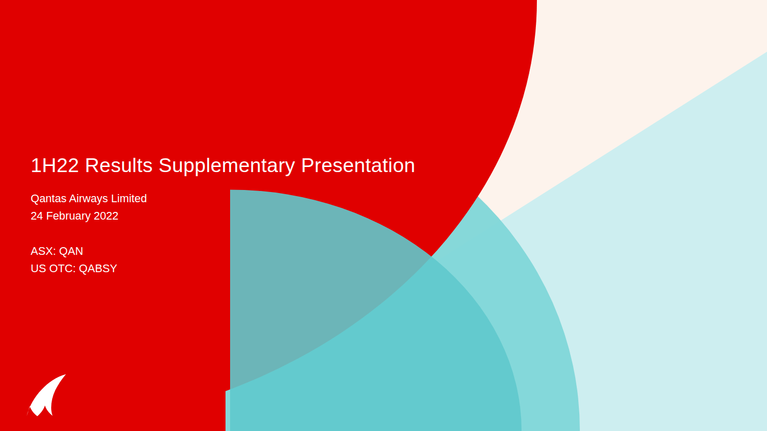1H22 Results Supplementary Presentation
Qantas Airways Limited
24 February 2022
ASX: QAN
US OTC: QABSY
Qantas